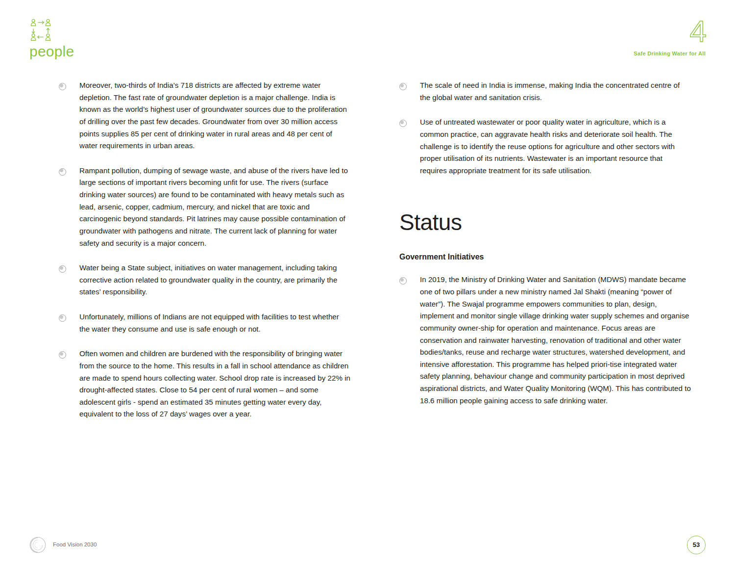people
4
Safe Drinking Water for All
Moreover, two-thirds of India’s 718 districts are affected by extreme water depletion. The fast rate of groundwater depletion is a major challenge. India is known as the world’s highest user of groundwater sources due to the proliferation of drilling over the past few decades. Groundwater from over 30 million access points supplies 85 per cent of drinking water in rural areas and 48 per cent of water requirements in urban areas.
Rampant pollution, dumping of sewage waste, and abuse of the rivers have led to large sections of important rivers becoming unfit for use. The rivers (surface drinking water sources) are found to be contaminated with heavy metals such as lead, arsenic, copper, cadmium, mercury, and nickel that are toxic and carcinogenic beyond standards. Pit latrines may cause possible contamination of groundwater with pathogens and nitrate. The current lack of planning for water safety and security is a major concern.
Water being a State subject, initiatives on water management, including taking corrective action related to groundwater quality in the country, are primarily the states’ responsibility.
Unfortunately, millions of Indians are not equipped with facilities to test whether the water they consume and use is safe enough or not.
Often women and children are burdened with the responsibility of bringing water from the source to the home. This results in a fall in school attendance as children are made to spend hours collecting water. School drop rate is increased by 22% in drought-affected states. Close to 54 per cent of rural women – and some adolescent girls - spend an estimated 35 minutes getting water every day, equivalent to the loss of 27 days’ wages over a year.
The scale of need in India is immense, making India the concentrated centre of the global water and sanitation crisis.
Use of untreated wastewater or poor quality water in agriculture, which is a common practice, can aggravate health risks and deteriorate soil health. The challenge is to identify the reuse options for agriculture and other sectors with proper utilisation of its nutrients. Wastewater is an important resource that requires appropriate treatment for its safe utilisation.
Status
Government Initiatives
In 2019, the Ministry of Drinking Water and Sanitation (MDWS) mandate became one of two pillars under a new ministry named Jal Shakti (meaning “power of water”). The Swajal programme empowers communities to plan, design, implement and monitor single village drinking water supply schemes and organise community owner-ship for operation and maintenance. Focus areas are conservation and rainwater harvesting, renovation of traditional and other water bodies/tanks, reuse and recharge water structures, watershed development, and intensive afforestation. This programme has helped priori-tise integrated water safety planning, behaviour change and community participation in most deprived aspirational districts, and Water Quality Monitoring (WQM). This has contributed to 18.6 million people gaining access to safe drinking water.
Food Vision 2030
53